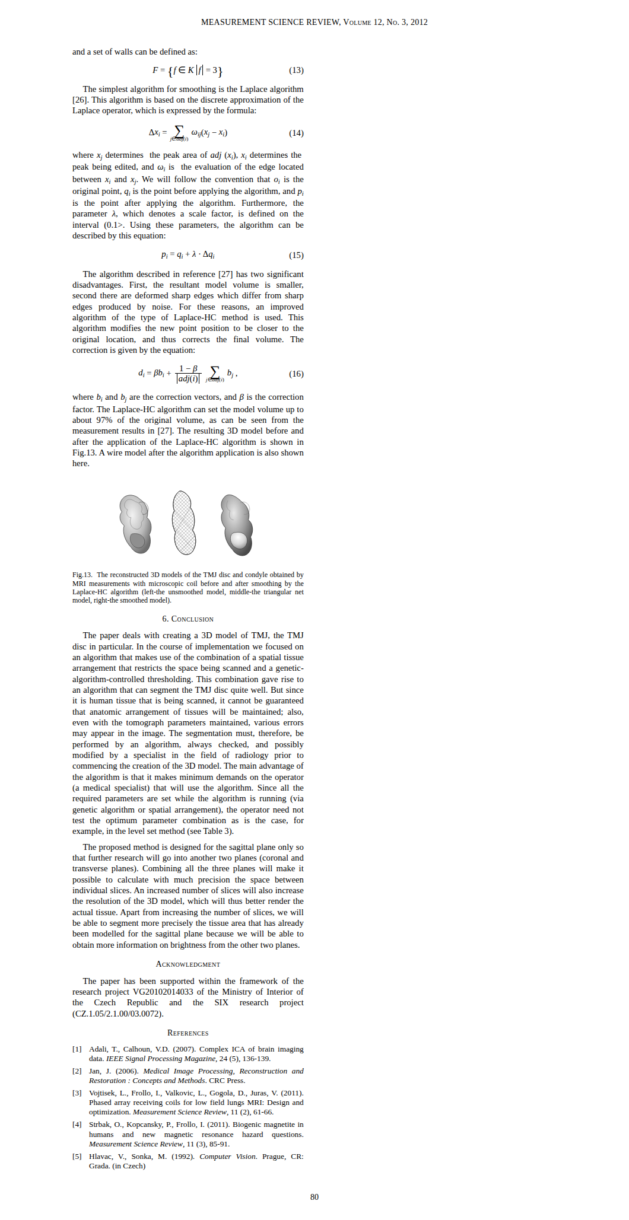MEASUREMENT SCIENCE REVIEW, Volume 12, No. 3, 2012
and a set of walls can be defined as:
F = {f ∈ K f = 3} (13)
The simplest algorithm for smoothing is the Laplace algorithm [26]. This algorithm is based on the discrete approximation of the Laplace operator, which is expressed by the formula:
Δxi = ∑j∈adj(i) ωij(xj − xi) (14)
where xj determines the peak area of adj (xi), xi determines the peak being edited, and ωi is the evaluation of the edge located between xi and xj. We will follow the convention that oi is the original point, qi is the point before applying the algorithm, and pi is the point after applying the algorithm. Furthermore, the parameter λ, which denotes a scale factor, is defined on the interval (0.1>. Using these parameters, the algorithm can be described by this equation:
pi = qi + λ · Δqi (15)
The algorithm described in reference [27] has two significant disadvantages. First, the resultant model volume is smaller, second there are deformed sharp edges which differ from sharp edges produced by noise. For these reasons, an improved algorithm of the type of Laplace-HC method is used. This algorithm modifies the new point position to be closer to the original location, and thus corrects the final volume. The correction is given by the equation:
di = βbi + 1 − β adj(i) ∑j∈adj(i) bj , (16)
where bi and bj are the correction vectors, and β is the correction factor. The Laplace-HC algorithm can set the model volume up to about 97% of the original volume, as can be seen from the measurement results in [27]. The resulting 3D model before and after the application of the Laplace-HC algorithm is shown in Fig.13. A wire model after the algorithm application is also shown here.
Fig.13. The reconstructed 3D models of the TMJ disc and condyle obtained by MRI measurements with microscopic coil before and after smoothing by the Laplace-HC algorithm (left-the unsmoothed model, middle-the triangular net model, right-the smoothed model).
6. Conclusion
The paper deals with creating a 3D model of TMJ, the TMJ disc in particular. In the course of implementation we focused on an algorithm that makes use of the combination of a spatial tissue arrangement that restricts the space being scanned and a genetic-algorithm-controlled thresholding. This combination gave rise to an algorithm that can segment the TMJ disc quite well. But since it is human tissue that is being scanned, it cannot be guaranteed that anatomic arrangement of tissues will be maintained; also, even with the tomograph parameters maintained, various errors may appear in the image. The segmentation must, therefore, be performed by an algorithm, always checked, and possibly modified by a specialist in the field of radiology prior to commencing the creation of the 3D model. The main advantage of the algorithm is that it makes minimum demands on the operator (a medical specialist) that will use the algorithm. Since all the required parameters are set while the algorithm is running (via genetic algorithm or spatial arrangement), the operator need not test the optimum parameter combination as is the case, for example, in the level set method (see Table 3).
The proposed method is designed for the sagittal plane only so that further research will go into another two planes (coronal and transverse planes). Combining all the three planes will make it possible to calculate with much precision the space between individual slices. An increased number of slices will also increase the resolution of the 3D model, which will thus better render the actual tissue. Apart from increasing the number of slices, we will be able to segment more precisely the tissue area that has already been modelled for the sagittal plane because we will be able to obtain more information on brightness from the other two planes.
Acknowledgment
The paper has been supported within the framework of the research project VG20102014033 of the Ministry of Interior of the Czech Republic and the SIX research project (CZ.1.05/2.1.00/03.0072).
References
[1] Adali, T., Calhoun, V.D. (2007). Complex ICA of brain imaging data. IEEE Signal Processing Magazine, 24 (5), 136-139.
[2] Jan, J. (2006). Medical Image Processing, Reconstruction and Restoration : Concepts and Methods. CRC Press.
[3] Vojtisek, L., Frollo, I., Valkovic, L., Gogola, D., Juras, V. (2011). Phased array receiving coils for low field lungs MRI: Design and optimization. Measurement Science Review, 11 (2), 61-66.
[4] Strbak, O., Kopcansky, P., Frollo, I. (2011). Biogenic magnetite in humans and new magnetic resonance hazard questions. Measurement Science Review, 11 (3), 85-91.
[5] Hlavac, V., Sonka, M. (1992). Computer Vision. Prague, CR: Grada. (in Czech)
80